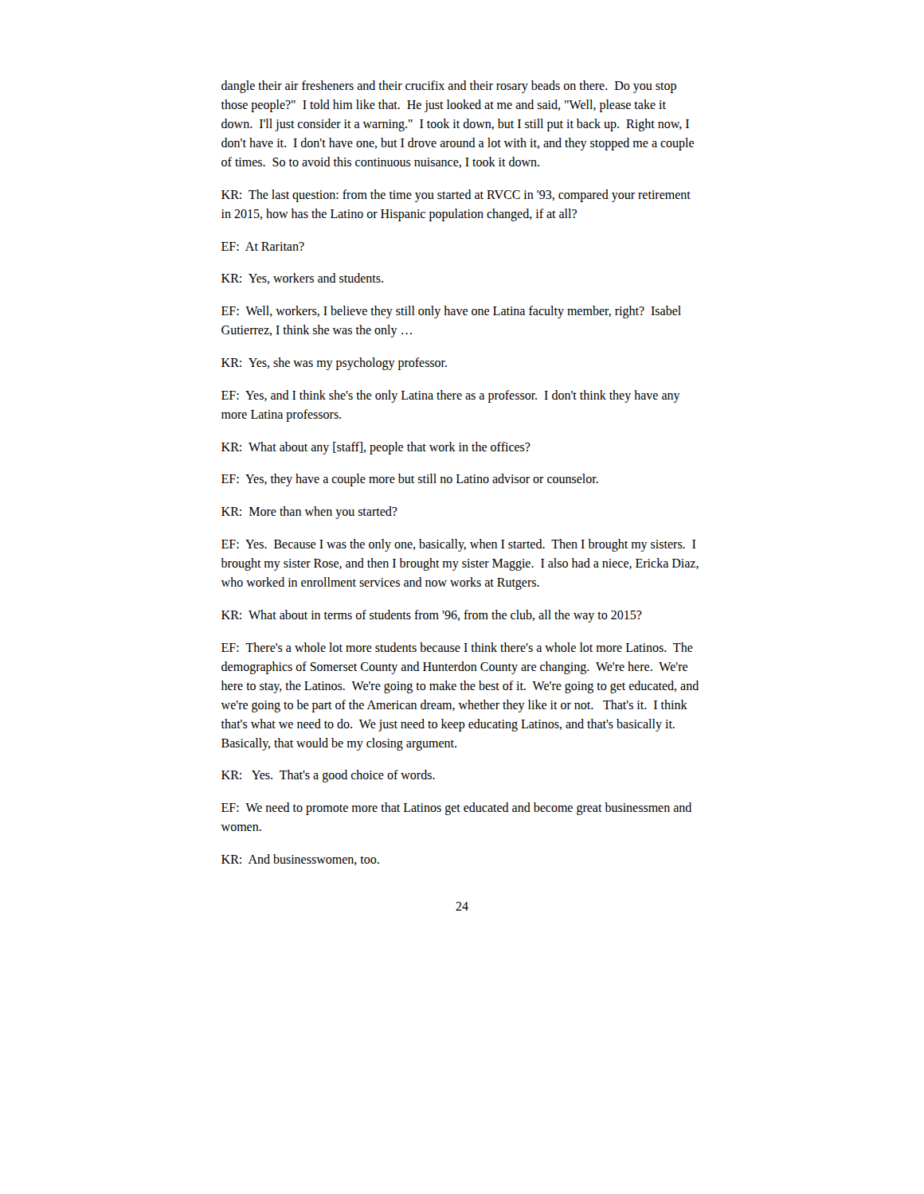dangle their air fresheners and their crucifix and their rosary beads on there. Do you stop those people?" I told him like that. He just looked at me and said, "Well, please take it down. I'll just consider it a warning." I took it down, but I still put it back up. Right now, I don't have it. I don't have one, but I drove around a lot with it, and they stopped me a couple of times. So to avoid this continuous nuisance, I took it down.
KR: The last question: from the time you started at RVCC in '93, compared your retirement in 2015, how has the Latino or Hispanic population changed, if at all?
EF: At Raritan?
KR: Yes, workers and students.
EF: Well, workers, I believe they still only have one Latina faculty member, right? Isabel Gutierrez, I think she was the only …
KR: Yes, she was my psychology professor.
EF: Yes, and I think she's the only Latina there as a professor. I don't think they have any more Latina professors.
KR: What about any [staff], people that work in the offices?
EF: Yes, they have a couple more but still no Latino advisor or counselor.
KR: More than when you started?
EF: Yes. Because I was the only one, basically, when I started. Then I brought my sisters. I brought my sister Rose, and then I brought my sister Maggie. I also had a niece, Ericka Diaz, who worked in enrollment services and now works at Rutgers.
KR: What about in terms of students from '96, from the club, all the way to 2015?
EF: There's a whole lot more students because I think there's a whole lot more Latinos. The demographics of Somerset County and Hunterdon County are changing. We're here. We're here to stay, the Latinos. We're going to make the best of it. We're going to get educated, and we're going to be part of the American dream, whether they like it or not. That's it. I think that's what we need to do. We just need to keep educating Latinos, and that's basically it. Basically, that would be my closing argument.
KR: Yes. That's a good choice of words.
EF: We need to promote more that Latinos get educated and become great businessmen and women.
KR: And businesswomen, too.
24